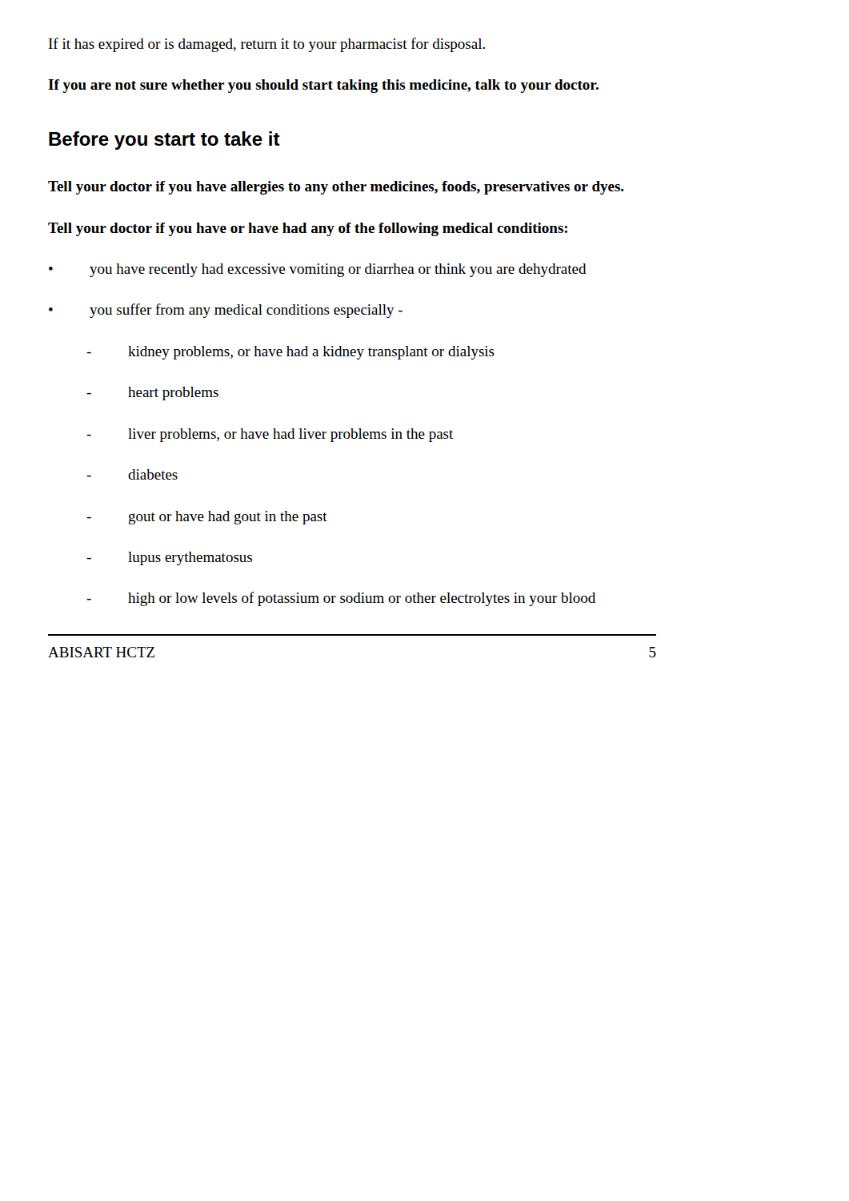If it has expired or is damaged, return it to your pharmacist for disposal.
If you are not sure whether you should start taking this medicine, talk to your doctor.
Before you start to take it
Tell your doctor if you have allergies to any other medicines, foods, preservatives or dyes.
Tell your doctor if you have or have had any of the following medical conditions:
•you have recently had excessive vomiting or diarrhea or think you are dehydrated
•you suffer from any medical conditions especially -
-kidney problems, or have had a kidney transplant or dialysis
-heart problems
-liver problems, or have had liver problems in the past
-diabetes
-gout or have had gout in the past
-lupus erythematosus
-high or low levels of potassium or sodium or other electrolytes in your blood
ABISART HCTZ 5